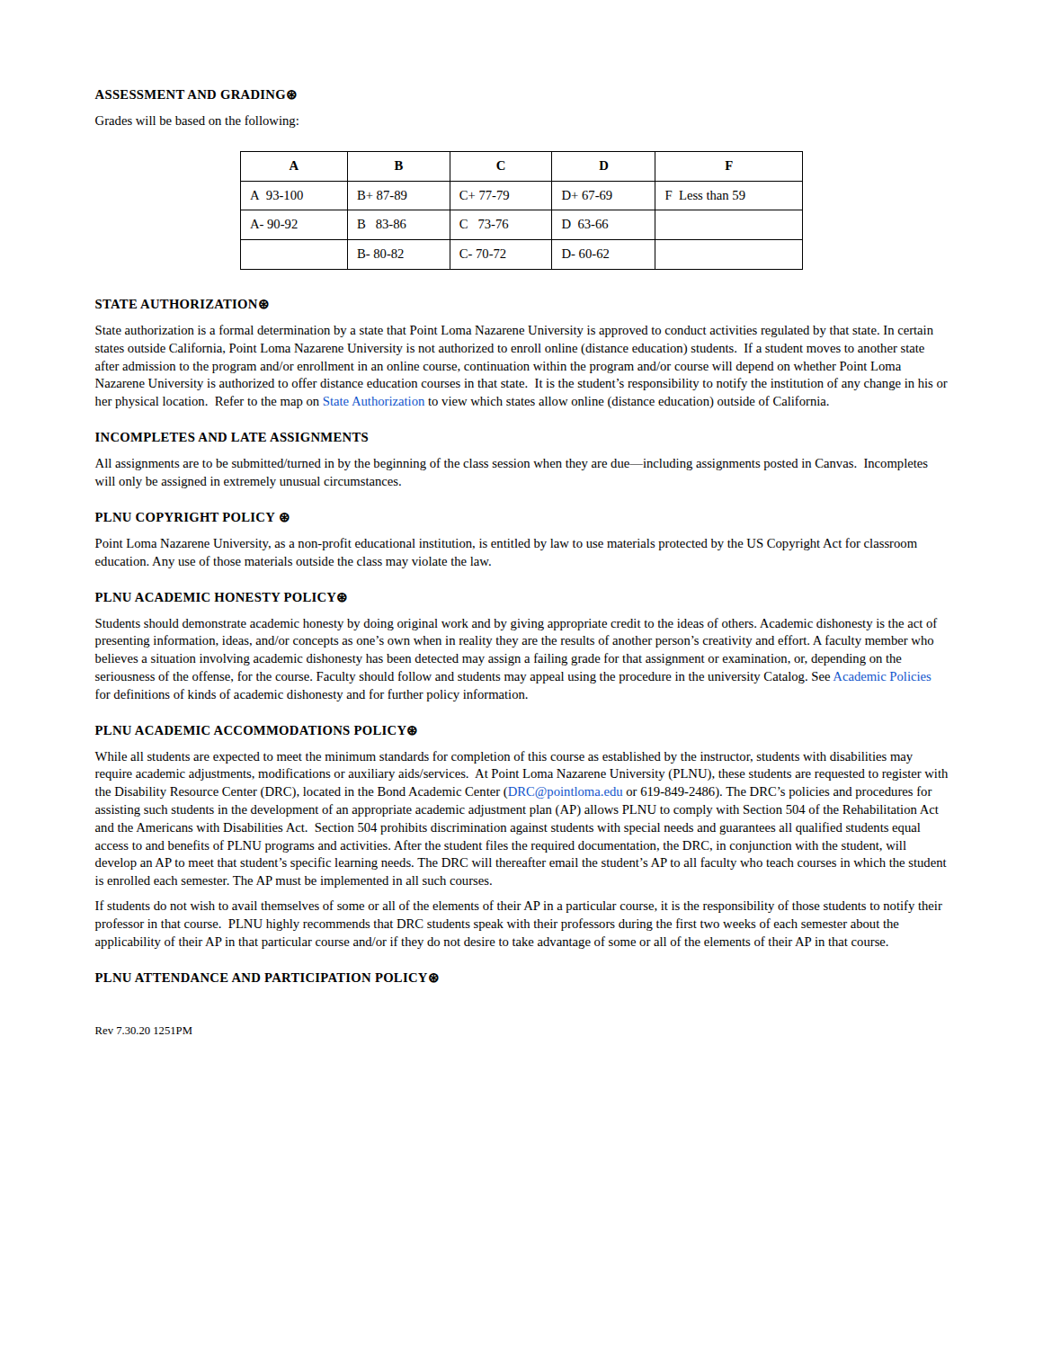ASSESSMENT AND GRADING⊛
Grades will be based on the following:
| A | B | C | D | F |
| --- | --- | --- | --- | --- |
| A 93-100 | B+ 87-89 | C+ 77-79 | D+ 67-69 | F Less than 59 |
| A- 90-92 | B 83-86 | C 73-76 | D 63-66 | |
| | B- 80-82 | C- 70-72 | D- 60-62 | |
STATE AUTHORIZATION⊛
State authorization is a formal determination by a state that Point Loma Nazarene University is approved to conduct activities regulated by that state. In certain states outside California, Point Loma Nazarene University is not authorized to enroll online (distance education) students. If a student moves to another state after admission to the program and/or enrollment in an online course, continuation within the program and/or course will depend on whether Point Loma Nazarene University is authorized to offer distance education courses in that state. It is the student’s responsibility to notify the institution of any change in his or her physical location. Refer to the map on State Authorization to view which states allow online (distance education) outside of California.
INCOMPLETES AND LATE ASSIGNMENTS
All assignments are to be submitted/turned in by the beginning of the class session when they are due—including assignments posted in Canvas. Incompletes will only be assigned in extremely unusual circumstances.
PLNU COPYRIGHT POLICY ⊛
Point Loma Nazarene University, as a non-profit educational institution, is entitled by law to use materials protected by the US Copyright Act for classroom education. Any use of those materials outside the class may violate the law.
PLNU ACADEMIC HONESTY POLICY⊛
Students should demonstrate academic honesty by doing original work and by giving appropriate credit to the ideas of others. Academic dishonesty is the act of presenting information, ideas, and/or concepts as one’s own when in reality they are the results of another person’s creativity and effort. A faculty member who believes a situation involving academic dishonesty has been detected may assign a failing grade for that assignment or examination, or, depending on the seriousness of the offense, for the course. Faculty should follow and students may appeal using the procedure in the university Catalog. See Academic Policies for definitions of kinds of academic dishonesty and for further policy information.
PLNU ACADEMIC ACCOMMODATIONS POLICY⊛
While all students are expected to meet the minimum standards for completion of this course as established by the instructor, students with disabilities may require academic adjustments, modifications or auxiliary aids/services. At Point Loma Nazarene University (PLNU), these students are requested to register with the Disability Resource Center (DRC), located in the Bond Academic Center (DRC@pointloma.edu or 619-849-2486). The DRC’s policies and procedures for assisting such students in the development of an appropriate academic adjustment plan (AP) allows PLNU to comply with Section 504 of the Rehabilitation Act and the Americans with Disabilities Act. Section 504 prohibits discrimination against students with special needs and guarantees all qualified students equal access to and benefits of PLNU programs and activities. After the student files the required documentation, the DRC, in conjunction with the student, will develop an AP to meet that student’s specific learning needs. The DRC will thereafter email the student’s AP to all faculty who teach courses in which the student is enrolled each semester. The AP must be implemented in all such courses.
If students do not wish to avail themselves of some or all of the elements of their AP in a particular course, it is the responsibility of those students to notify their professor in that course. PLNU highly recommends that DRC students speak with their professors during the first two weeks of each semester about the applicability of their AP in that particular course and/or if they do not desire to take advantage of some or all of the elements of their AP in that course.
PLNU ATTENDANCE AND PARTICIPATION POLICY⊛
Rev 7.30.20 1251PM